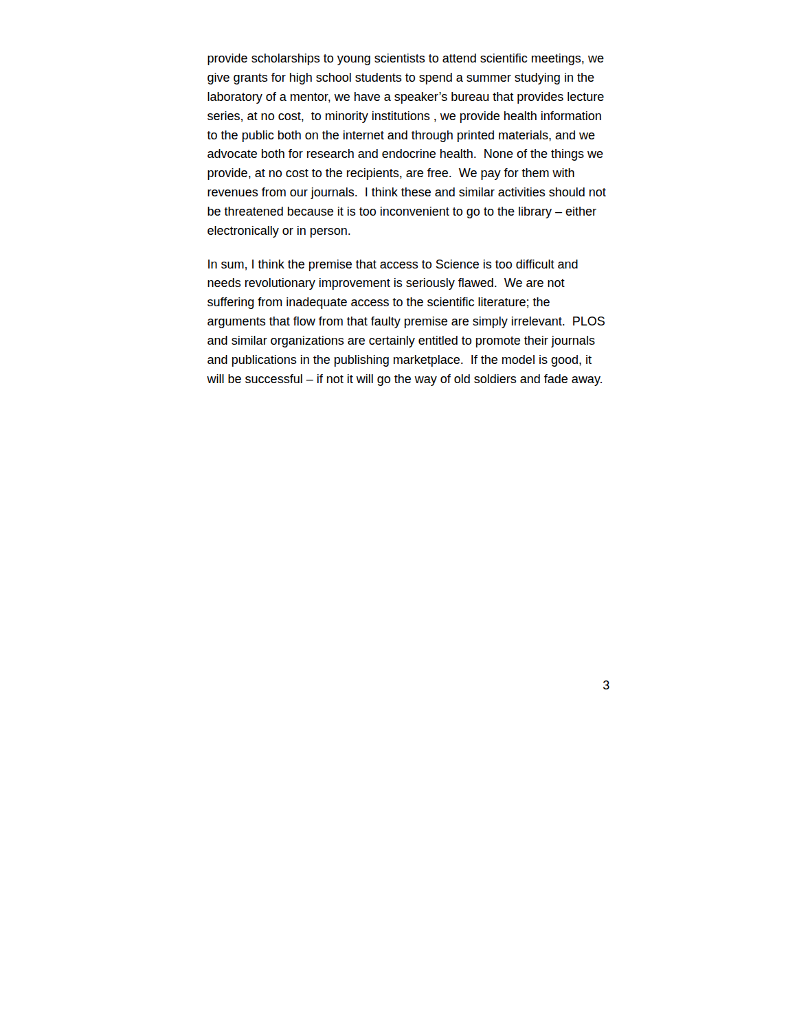provide scholarships to young scientists to attend scientific meetings, we give grants for high school students to spend a summer studying in the laboratory of a mentor, we have a speaker’s bureau that provides lecture series, at no cost, to minority institutions , we provide health information to the public both on the internet and through printed materials, and we advocate both for research and endocrine health. None of the things we provide, at no cost to the recipients, are free. We pay for them with revenues from our journals. I think these and similar activities should not be threatened because it is too inconvenient to go to the library – either electronically or in person.
In sum, I think the premise that access to Science is too difficult and needs revolutionary improvement is seriously flawed. We are not suffering from inadequate access to the scientific literature; the arguments that flow from that faulty premise are simply irrelevant. PLOS and similar organizations are certainly entitled to promote their journals and publications in the publishing marketplace. If the model is good, it will be successful – if not it will go the way of old soldiers and fade away.
3